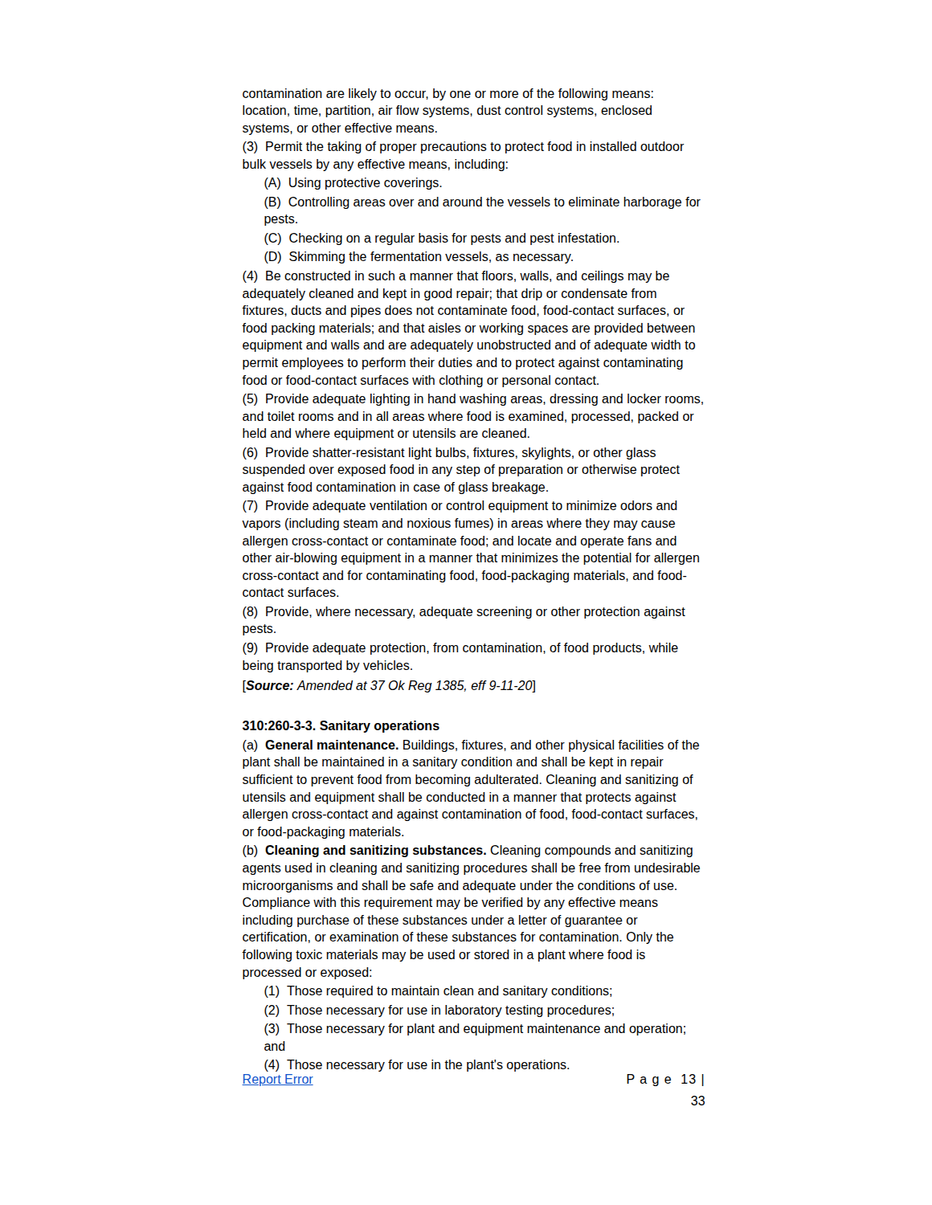contamination are likely to occur, by one or more of the following means: location, time, partition, air flow systems, dust control systems, enclosed systems, or other effective means.
(3) Permit the taking of proper precautions to protect food in installed outdoor bulk vessels by any effective means, including:
(A) Using protective coverings.
(B) Controlling areas over and around the vessels to eliminate harborage for pests.
(C) Checking on a regular basis for pests and pest infestation.
(D) Skimming the fermentation vessels, as necessary.
(4) Be constructed in such a manner that floors, walls, and ceilings may be adequately cleaned and kept in good repair; that drip or condensate from fixtures, ducts and pipes does not contaminate food, food-contact surfaces, or food packing materials; and that aisles or working spaces are provided between equipment and walls and are adequately unobstructed and of adequate width to permit employees to perform their duties and to protect against contaminating food or food-contact surfaces with clothing or personal contact.
(5) Provide adequate lighting in hand washing areas, dressing and locker rooms, and toilet rooms and in all areas where food is examined, processed, packed or held and where equipment or utensils are cleaned.
(6) Provide shatter-resistant light bulbs, fixtures, skylights, or other glass suspended over exposed food in any step of preparation or otherwise protect against food contamination in case of glass breakage.
(7) Provide adequate ventilation or control equipment to minimize odors and vapors (including steam and noxious fumes) in areas where they may cause allergen cross-contact or contaminate food; and locate and operate fans and other air-blowing equipment in a manner that minimizes the potential for allergen cross-contact and for contaminating food, food-packaging materials, and food-contact surfaces.
(8) Provide, where necessary, adequate screening or other protection against pests.
(9) Provide adequate protection, from contamination, of food products, while being transported by vehicles.
[Source: Amended at 37 Ok Reg 1385, eff 9-11-20]
310:260-3-3. Sanitary operations
(a) General maintenance. Buildings, fixtures, and other physical facilities of the plant shall be maintained in a sanitary condition and shall be kept in repair sufficient to prevent food from becoming adulterated. Cleaning and sanitizing of utensils and equipment shall be conducted in a manner that protects against allergen cross-contact and against contamination of food, food-contact surfaces, or food-packaging materials.
(b) Cleaning and sanitizing substances. Cleaning compounds and sanitizing agents used in cleaning and sanitizing procedures shall be free from undesirable microorganisms and shall be safe and adequate under the conditions of use. Compliance with this requirement may be verified by any effective means including purchase of these substances under a letter of guarantee or certification, or examination of these substances for contamination. Only the following toxic materials may be used or stored in a plant where food is processed or exposed:
(1) Those required to maintain clean and sanitary conditions;
(2) Those necessary for use in laboratory testing procedures;
(3) Those necessary for plant and equipment maintenance and operation; and
(4) Those necessary for use in the plant's operations.
Report Error P a g e 13 |33